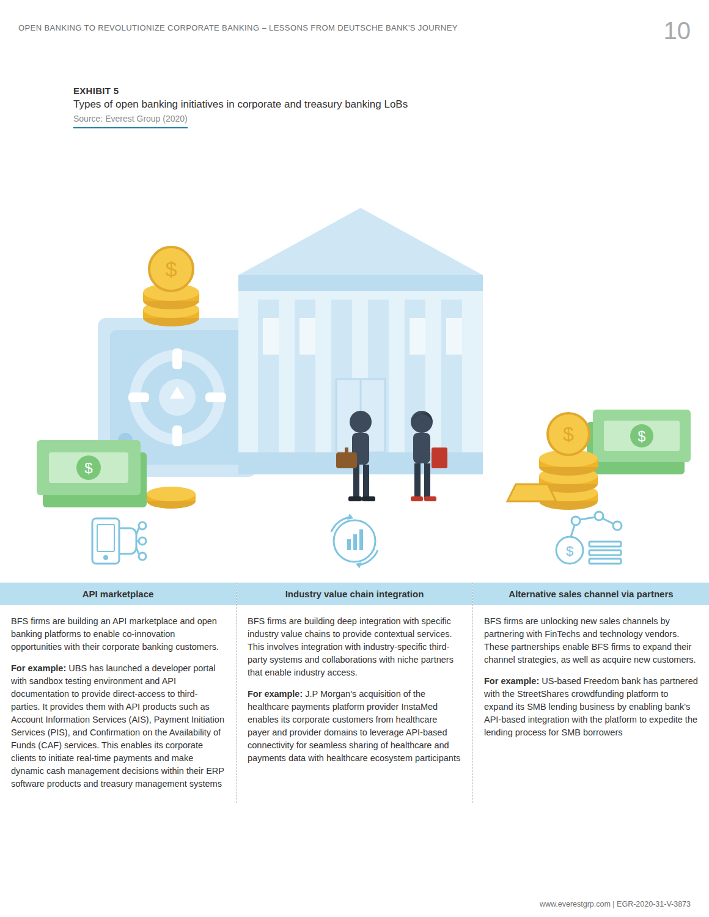Open Banking to Revolutionize Corporate Banking – Lessons from Deutsche Bank's Journey
10
EXHIBIT 5
Types of open banking initiatives in corporate and treasury banking LoBs
Source: Everest Group (2020)
$ $ $ $
$
API marketplace
BFS firms are building an API marketplace and open banking platforms to enable co-innovation opportunities with their corporate banking customers.
For example: UBS has launched a developer portal with sandbox testing environment and API documentation to provide direct-access to third-parties. It provides them with API products such as Account Information Services (AIS), Payment Initiation Services (PIS), and Confirmation on the Availability of Funds (CAF) services. This enables its corporate clients to initiate real-time payments and make dynamic cash management decisions within their ERP software products and treasury management systems
Industry value chain integration
BFS firms are building deep integration with specific industry value chains to provide contextual services. This involves integration with industry-specific third-party systems and collaborations with niche partners that enable industry access.
For example: J.P Morgan's acquisition of the healthcare payments platform provider InstaMed enables its corporate customers from healthcare payer and provider domains to leverage API-based connectivity for seamless sharing of healthcare and payments data with healthcare ecosystem participants
Alternative sales channel via partners
BFS firms are unlocking new sales channels by partnering with FinTechs and technology vendors. These partnerships enable BFS firms to expand their channel strategies, as well as acquire new customers.
For example: US-based Freedom bank has partnered with the StreetShares crowdfunding platform to expand its SMB lending business by enabling bank's API-based integration with the platform to expedite the lending process for SMB borrowers
www.everestgrp.com | EGR-2020-31-V-3873